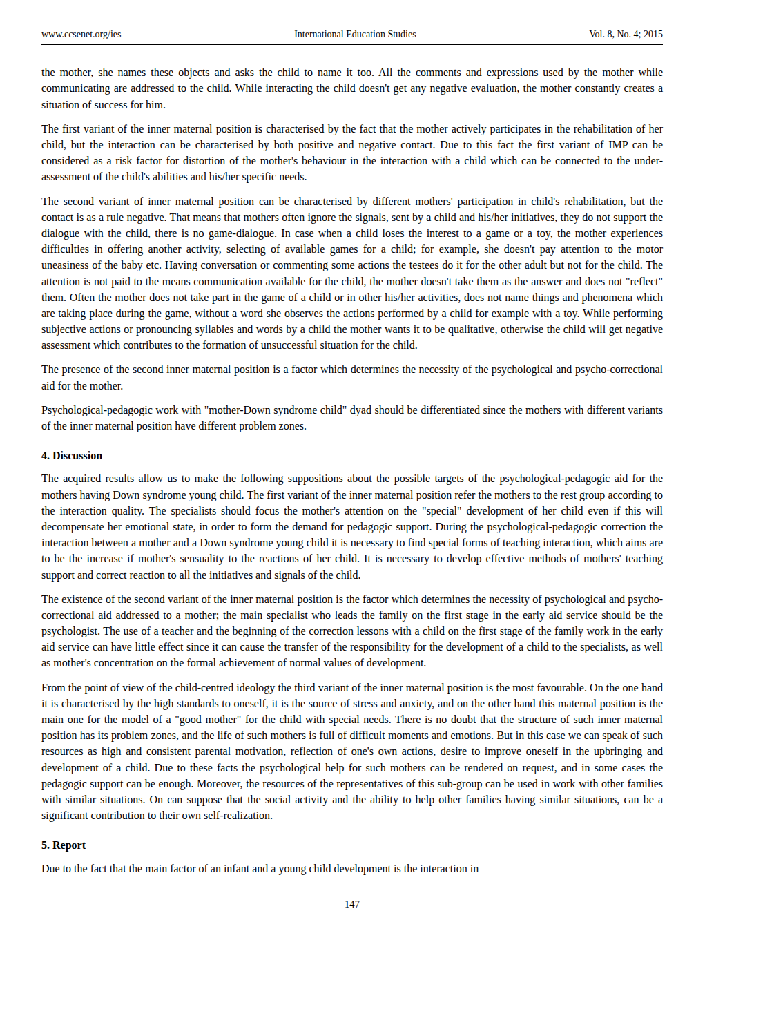www.ccsenet.org/ies International Education Studies Vol. 8, No. 4; 2015
the mother, she names these objects and asks the child to name it too. All the comments and expressions used by the mother while communicating are addressed to the child. While interacting the child doesn't get any negative evaluation, the mother constantly creates a situation of success for him.
The first variant of the inner maternal position is characterised by the fact that the mother actively participates in the rehabilitation of her child, but the interaction can be characterised by both positive and negative contact. Due to this fact the first variant of IMP can be considered as a risk factor for distortion of the mother's behaviour in the interaction with a child which can be connected to the under-assessment of the child's abilities and his/her specific needs.
The second variant of inner maternal position can be characterised by different mothers' participation in child's rehabilitation, but the contact is as a rule negative. That means that mothers often ignore the signals, sent by a child and his/her initiatives, they do not support the dialogue with the child, there is no game-dialogue. In case when a child loses the interest to a game or a toy, the mother experiences difficulties in offering another activity, selecting of available games for a child; for example, she doesn't pay attention to the motor uneasiness of the baby etc. Having conversation or commenting some actions the testees do it for the other adult but not for the child. The attention is not paid to the means communication available for the child, the mother doesn't take them as the answer and does not "reflect" them. Often the mother does not take part in the game of a child or in other his/her activities, does not name things and phenomena which are taking place during the game, without a word she observes the actions performed by a child for example with a toy. While performing subjective actions or pronouncing syllables and words by a child the mother wants it to be qualitative, otherwise the child will get negative assessment which contributes to the formation of unsuccessful situation for the child.
The presence of the second inner maternal position is a factor which determines the necessity of the psychological and psycho-correctional aid for the mother.
Psychological-pedagogic work with "mother-Down syndrome child" dyad should be differentiated since the mothers with different variants of the inner maternal position have different problem zones.
4. Discussion
The acquired results allow us to make the following suppositions about the possible targets of the psychological-pedagogic aid for the mothers having Down syndrome young child. The first variant of the inner maternal position refer the mothers to the rest group according to the interaction quality. The specialists should focus the mother's attention on the "special" development of her child even if this will decompensate her emotional state, in order to form the demand for pedagogic support. During the psychological-pedagogic correction the interaction between a mother and a Down syndrome young child it is necessary to find special forms of teaching interaction, which aims are to be the increase if mother's sensuality to the reactions of her child. It is necessary to develop effective methods of mothers' teaching support and correct reaction to all the initiatives and signals of the child.
The existence of the second variant of the inner maternal position is the factor which determines the necessity of psychological and psycho-correctional aid addressed to a mother; the main specialist who leads the family on the first stage in the early aid service should be the psychologist. The use of a teacher and the beginning of the correction lessons with a child on the first stage of the family work in the early aid service can have little effect since it can cause the transfer of the responsibility for the development of a child to the specialists, as well as mother's concentration on the formal achievement of normal values of development.
From the point of view of the child-centred ideology the third variant of the inner maternal position is the most favourable. On the one hand it is characterised by the high standards to oneself, it is the source of stress and anxiety, and on the other hand this maternal position is the main one for the model of a "good mother" for the child with special needs. There is no doubt that the structure of such inner maternal position has its problem zones, and the life of such mothers is full of difficult moments and emotions. But in this case we can speak of such resources as high and consistent parental motivation, reflection of one's own actions, desire to improve oneself in the upbringing and development of a child. Due to these facts the psychological help for such mothers can be rendered on request, and in some cases the pedagogic support can be enough. Moreover, the resources of the representatives of this sub-group can be used in work with other families with similar situations. On can suppose that the social activity and the ability to help other families having similar situations, can be a significant contribution to their own self-realization.
5. Report
Due to the fact that the main factor of an infant and a young child development is the interaction in
147